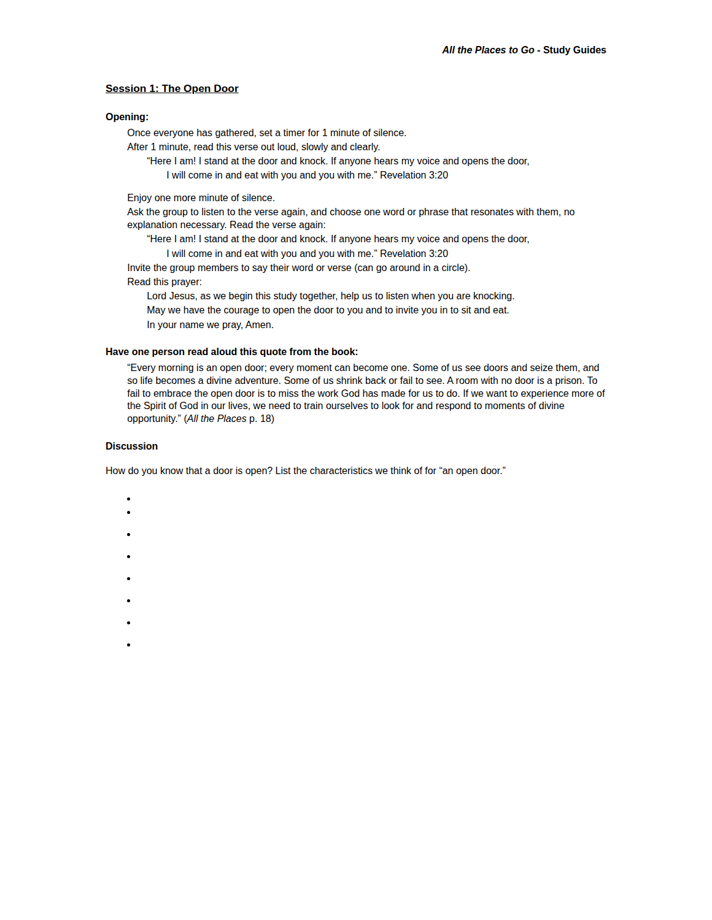All the Places to Go - Study Guides
Session 1: The Open Door
Opening:
Once everyone has gathered, set a timer for 1 minute of silence.
After 1 minute, read this verse out loud, slowly and clearly.
“Here I am! I stand at the door and knock. If anyone hears my voice and opens the door,
I will come in and eat with you and you with me.” Revelation 3:20
Enjoy one more minute of silence.
Ask the group to listen to the verse again, and choose one word or phrase that resonates with them, no explanation necessary. Read the verse again:
“Here I am! I stand at the door and knock. If anyone hears my voice and opens the door,
I will come in and eat with you and you with me.” Revelation 3:20
Invite the group members to say their word or verse (can go around in a circle).
Read this prayer:
Lord Jesus, as we begin this study together, help us to listen when you are knocking.
May we have the courage to open the door to you and to invite you in to sit and eat.
In your name we pray, Amen.
Have one person read aloud this quote from the book:
“Every morning is an open door; every moment can become one. Some of us see doors and seize them, and so life becomes a divine adventure. Some of us shrink back or fail to see. A room with no door is a prison. To fail to embrace the open door is to miss the work God has made for us to do. If we want to experience more of the Spirit of God in our lives, we need to train ourselves to look for and respond to moments of divine opportunity.” (All the Places p. 18)
Discussion
How do you know that a door is open? List the characteristics we think of for “an open door.”